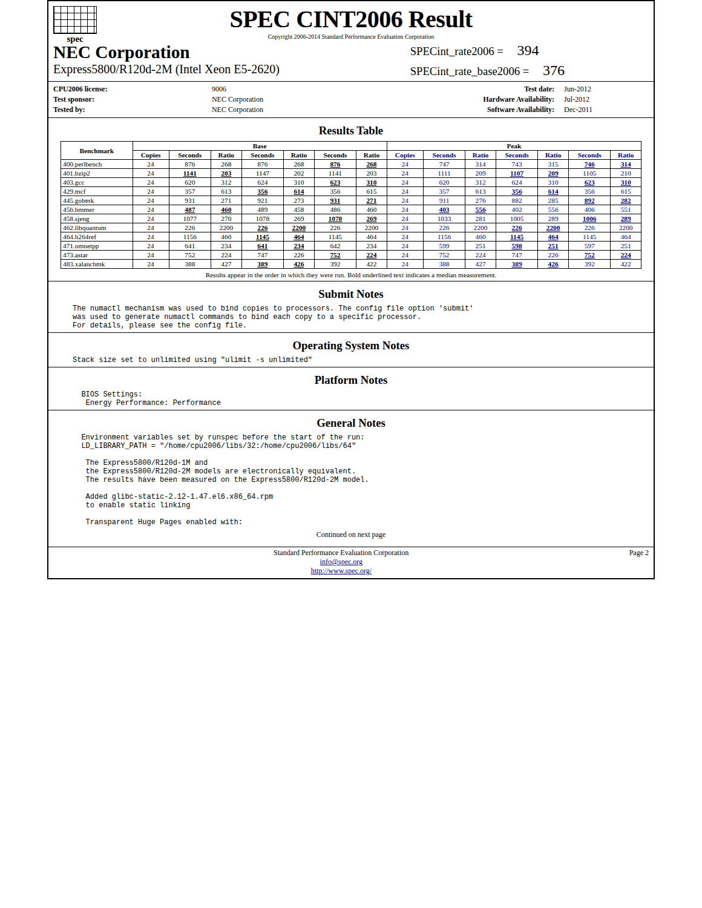spec
SPEC CINT2006 Result
Copyright 2006-2014 Standard Performance Evaluation Corporation
| NEC Corporation | SPECint_rate2006 = 394 |
| Express5800/R120d-2M (Intel Xeon E5-2620) | SPECint_rate_base2006 = 376 |
| CPU2006 license: | 9006 | Test date: | Jun-2012 |
| Test sponsor: | NEC Corporation | Hardware Availability: | Jul-2012 |
| Tested by: | NEC Corporation | Software Availability: | Dec-2011 |
Results Table
| Benchmark | Base | Peak |
| --- | --- | --- |
| Copies | Seconds | Ratio | Seconds | Ratio | Seconds | Ratio | Copies | Seconds | Ratio | Seconds | Ratio | Seconds | Ratio |
| 400.perlbench | 24 | 876 | 268 | 876 | 268 | 876 | 268 | 24 | 747 | 314 | 743 | 315 | 746 | 314 |
| 401.bzip2 | 24 | 1141 | 203 | 1147 | 202 | 1141 | 203 | 24 | 1111 | 209 | 1107 | 209 | 1105 | 210 |
| 403.gcc | 24 | 620 | 312 | 624 | 310 | 623 | 310 | 24 | 620 | 312 | 624 | 310 | 623 | 310 |
| 429.mcf | 24 | 357 | 613 | 356 | 614 | 356 | 615 | 24 | 357 | 613 | 356 | 614 | 356 | 615 |
| 445.gobmk | 24 | 931 | 271 | 921 | 273 | 931 | 271 | 24 | 911 | 276 | 882 | 285 | 892 | 282 |
| 456.hmmer | 24 | 487 | 460 | 489 | 458 | 486 | 460 | 24 | 403 | 556 | 402 | 556 | 406 | 551 |
| 458.sjeng | 24 | 1077 | 270 | 1078 | 269 | 1078 | 269 | 24 | 1033 | 281 | 1005 | 289 | 1006 | 289 |
| 462.libquantum | 24 | 226 | 2200 | 226 | 2200 | 226 | 2200 | 24 | 226 | 2200 | 226 | 2200 | 226 | 2200 |
| 464.h264ref | 24 | 1156 | 460 | 1145 | 464 | 1145 | 464 | 24 | 1156 | 460 | 1145 | 464 | 1145 | 464 |
| 471.omnetpp | 24 | 641 | 234 | 641 | 234 | 642 | 234 | 24 | 599 | 251 | 598 | 251 | 597 | 251 |
| 473.astar | 24 | 752 | 224 | 747 | 226 | 752 | 224 | 24 | 752 | 224 | 747 | 226 | 752 | 224 |
| 483.xalancbmk | 24 | 388 | 427 | 389 | 426 | 392 | 422 | 24 | 388 | 427 | 389 | 426 | 392 | 422 |
Results appear in the order in which they were run. Bold underlined text indicates a median measurement.
Submit Notes
The numactl mechanism was used to bind copies to processors. The config file option 'submit'
was used to generate numactl commands to bind each copy to a specific processor.
For details, please see the config file.
Operating System Notes
Stack size set to unlimited using "ulimit -s unlimited"
Platform Notes
  BIOS Settings:
   Energy Performance: Performance
General Notes
  Environment variables set by runspec before the start of the run:
  LD_LIBRARY_PATH = "/home/cpu2006/libs/32:/home/cpu2006/libs/64"

   The Express5800/R120d-1M and
   the Express5800/R120d-2M models are electronically equivalent.
   The results have been measured on the Express5800/R120d-2M model.

   Added glibc-static-2.12-1.47.el6.x86_64.rpm
   to enable static linking

   Transparent Huge Pages enabled with:
Continued on next page
Standard Performance Evaluation Corporation
info@spec.org
http://www.spec.org/
Page 2